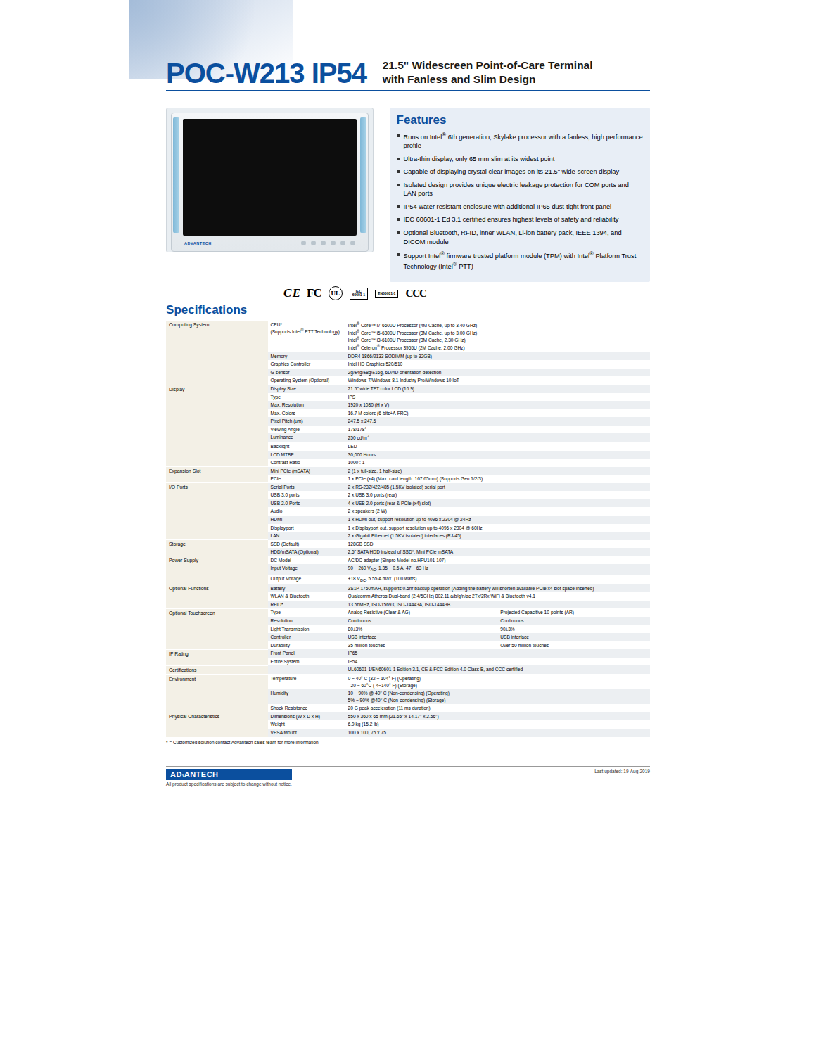POC-W213 IP54
21.5" Widescreen Point-of-Care Terminal
with Fanless and Slim Design
ADVANTECH
Features
Runs on Intel® 6th generation, Skylake processor with a fanless, high performance profile
Ultra-thin display, only 65 mm slim at its widest point
Capable of displaying crystal clear images on its 21.5" wide-screen display
Isolated design provides unique electric leakage protection for COM ports and LAN ports
IP54 water resistant enclosure with additional IP65 dust-tight front panel
IEC 60601-1 Ed 3.1 certified ensures highest levels of safety and reliability
Optional Bluetooth, RFID, inner WLAN, Li-ion battery pack, IEEE 1394, and DICOM module
Support Intel® firmware trusted platform module (TPM) with Intel® Platform Trust Technology (Intel® PTT)
C E FC UL IEC
60601-1 EN60601-1 CCC
Specifications
| Computing System | CPU* (Supports Intel ® PTT Technology) | Intel ® Core™ i7-6600U Processor (4M Cache, up to 3.40 GHz) Intel ® Core™ i5-6300U Processor (3M Cache, up to 3.00 GHz) Intel ® Core™ i3-6100U Processor (3M Cache, 2.30 GHz) Intel ® Celeron ® Processor 3955U (2M Cache, 2.00 GHz) |
| Memory | DDR4 1866/2133 SODIMM (up to 32GB) |
| Graphics Controller | Intel HD Graphics 520/510 |
| G-sensor | 2g/±4g/±8g/±16g, 6D/4D orientation detection |
| Operating System (Optional) | Windows 7/Windows 8.1 Industry Pro/Windows 10 IoT |
| Display | Display Size | 21.5" wide TFT color LCD (16:9) |
| Type | IPS |
| Max. Resolution | 1920 x 1080 (H x V) |
| Max. Colors | 16.7 M colors (6-bits+A-FRC) |
| Pixel Pitch (um) | 247.5 x 247.5 |
| Viewing Angle | 178/178° |
| Luminance | 250 cd/m 2 |
| Backlight | LED |
| LCD MTBF | 30,000 Hours |
| Contrast Ratio | 1000 : 1 |
| Expansion Slot | Mini PCIe (mSATA) | 2 (1 x full-size, 1 half-size) |
| PCIe | 1 x PCIe (x4) (Max. card length: 167.65mm) (Supports Gen 1/2/3) |
| I/O Ports | Serial Ports | 2 x RS-232/422/485 (1.5KV isolated) serial port |
| USB 3.0 ports | 2 x USB 3.0 ports (rear) |
| USB 2.0 Ports | 4 x USB 2.0 ports (rear & PCIe (x4) slot) |
| Audio | 2 x speakers (2 W) |
| HDMI | 1 x HDMI out, support resolution up to 4096 x 2304 @ 24Hz |
| Displayport | 1 x Displayport out, support resolution up to 4096 x 2304 @ 60Hz |
| LAN | 2 x Gigabit Ethernet (1.5KV isolated) interfaces (RJ-45) |
| Storage | SSD (Default) | 128GB SSD |
| HDD/mSATA (Optional) | 2.5" SATA HDD instead of SSD*, Mini PCIe mSATA |
| Power Supply | DC Model | AC/DC adapter (Sinpro Model no.HPU101-107) |
| Input Voltage | 90 ~ 260 V AC , 1.35 ~ 0.5 A, 47 ~ 63 Hz |
| Output Voltage | +18 V DC , 5.55 A max. (100 watts) |
| Optional Functions | Battery | 3S1P 1750mAH, supports 0.5hr backup operation (Adding the battery will shorten available PCIe x4 slot space inserted) |
| WLAN & Bluetooth | Qualcomm Atheros Dual-band (2.4/5GHz) 802.11 a/b/g/n/ac 2Tx/2Rx WiFi & Bluetooth v4.1 |
| RFID* | 13.56MHz, ISO-15693, ISO-14443A, ISO-14443B |
| Optional Touchscreen | Type | Analog Resistive (Clear & AG) | Projected Capacitive 10-points (AR) |
| Resolution | Continuous | Continuous |
| Light Transmission | 80±3% | 90±3% |
| Controller | USB interface | USB interface |
| Durability | 35 million touches | Over 50 million touches |
| IP Rating | Front Panel | IP65 |
| Entire System | IP54 |
| Certifications | | UL60601-1/EN60601-1 Edition 3.1, CE & FCC Edition 4.0 Class B, and CCC certified |
| Environment | Temperature | 0 ~ 40° C (32 ~ 104° F) (Operating) -20 ~ 60°C (-4~140° F) (Storage) |
| Humidity | 10 ~ 90% @ 40° C (Non-condensing) (Operating) 5% ~ 90% @40° C (Non-condensing) (Storage) |
| Shock Resistance | 20 G peak acceleration (11 ms duration) |
| Physical Characteristics | Dimensions (W x D x H) | 550 x 360 x 65 mm (21.65" x 14.17" x 2.56") |
| Weight | 6.9 kg (15.2 lb) |
| VESA Mount | 100 x 100, 75 x 75 |
* = Customized solution contact Advantech sales team for more information
AD\ANTECH All product specifications are subject to change without notice.
Last updated: 19-Aug-2019